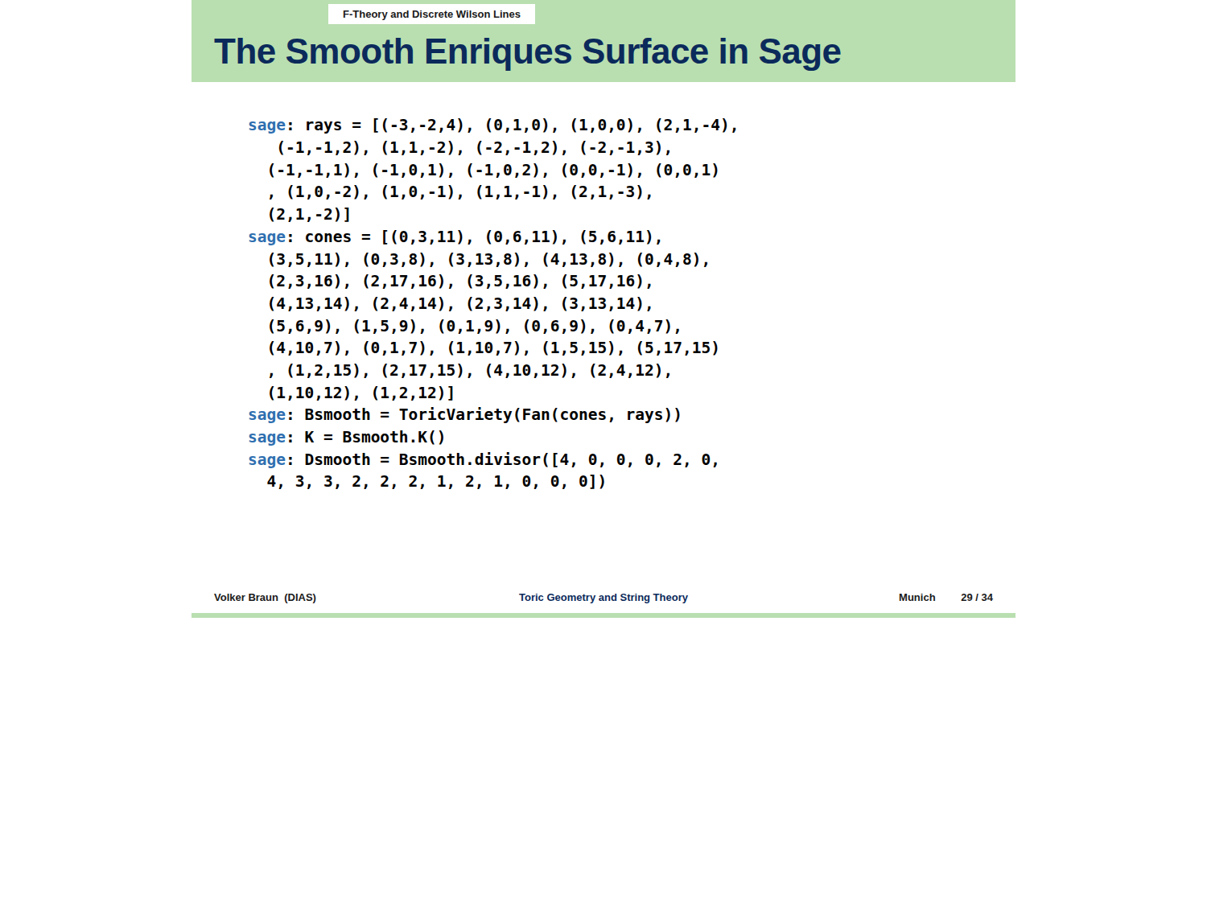F-Theory and Discrete Wilson Lines
The Smooth Enriques Surface in Sage
sage: rays = [(-3,-2,4), (0,1,0), (1,0,0), (2,1,-4),
   (-1,-1,2), (1,1,-2), (-2,-1,2), (-2,-1,3),
  (-1,-1,1), (-1,0,1), (-1,0,2), (0,0,-1), (0,0,1)
  , (1,0,-2), (1,0,-1), (1,1,-1), (2,1,-3),
  (2,1,-2)]
sage: cones = [(0,3,11), (0,6,11), (5,6,11),
  (3,5,11), (0,3,8), (3,13,8), (4,13,8), (0,4,8),
  (2,3,16), (2,17,16), (3,5,16), (5,17,16),
  (4,13,14), (2,4,14), (2,3,14), (3,13,14),
  (5,6,9), (1,5,9), (0,1,9), (0,6,9), (0,4,7),
  (4,10,7), (0,1,7), (1,10,7), (1,5,15), (5,17,15)
  , (1,2,15), (2,17,15), (4,10,12), (2,4,12),
  (1,10,12), (1,2,12)]
sage: Bsmooth = ToricVariety(Fan(cones, rays))
sage: K = Bsmooth.K()
sage: Dsmooth = Bsmooth.divisor([4, 0, 0, 0, 2, 0,
  4, 3, 3, 2, 2, 2, 1, 2, 1, 0, 0, 0])
Volker Braun (DIAS)
Toric Geometry and String Theory
Munich 29 / 34